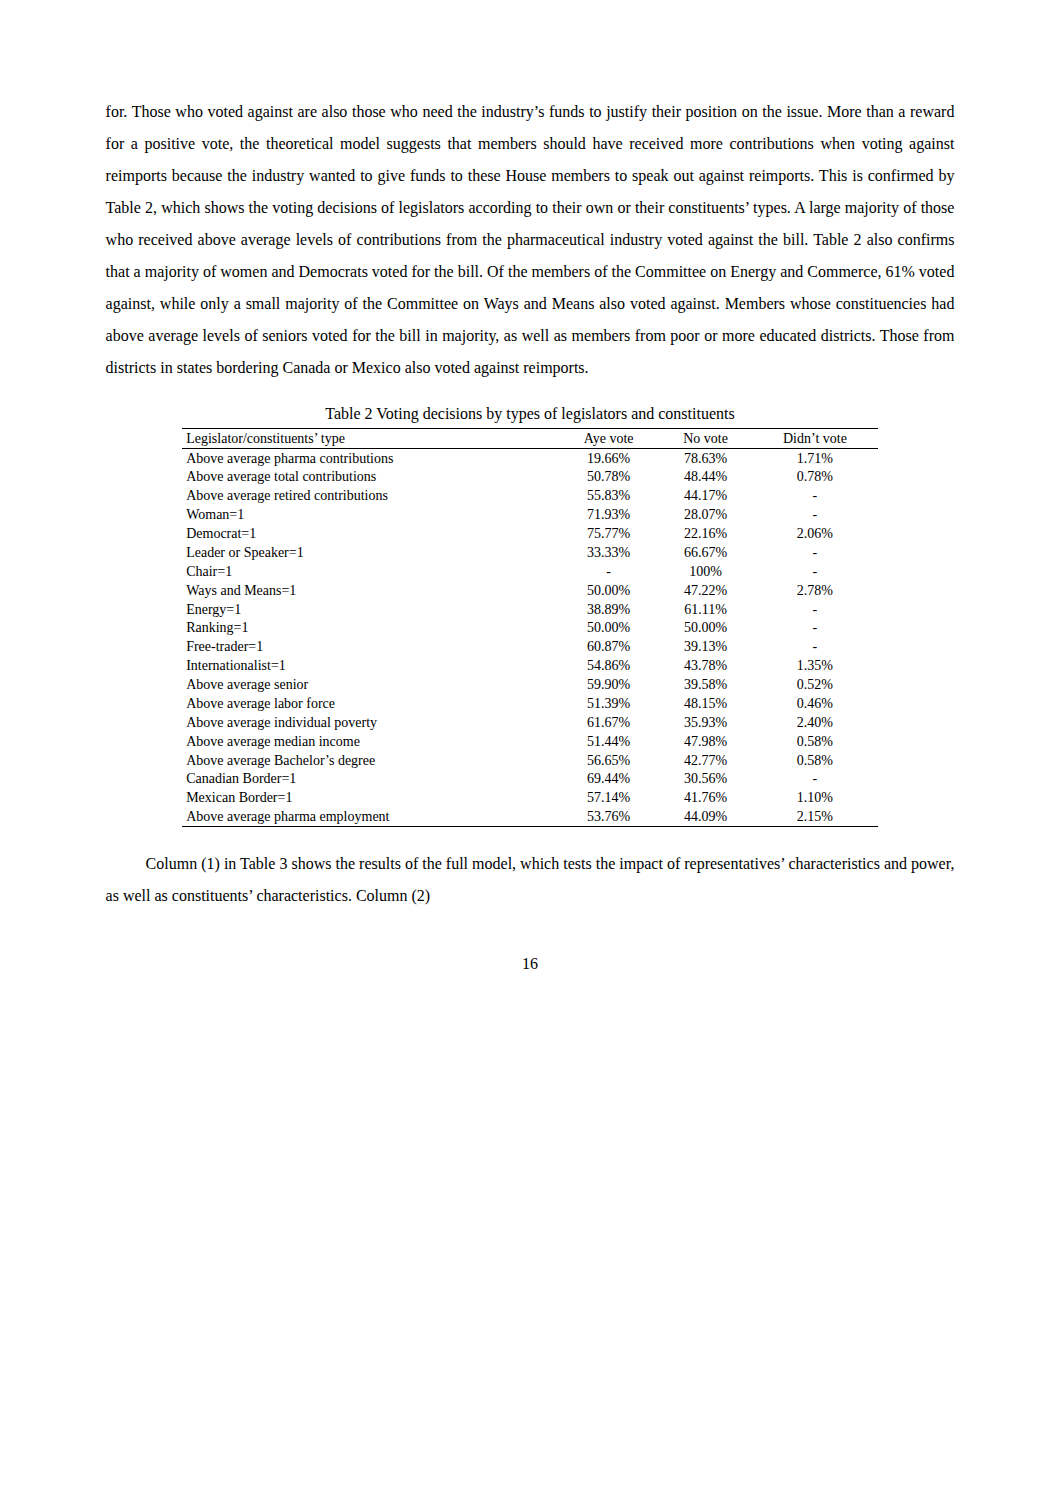for. Those who voted against are also those who need the industry’s funds to justify their position on the issue. More than a reward for a positive vote, the theoretical model suggests that members should have received more contributions when voting against reimports because the industry wanted to give funds to these House members to speak out against reimports. This is confirmed by Table 2, which shows the voting decisions of legislators according to their own or their constituents’ types. A large majority of those who received above average levels of contributions from the pharmaceutical industry voted against the bill. Table 2 also confirms that a majority of women and Democrats voted for the bill. Of the members of the Committee on Energy and Commerce, 61% voted against, while only a small majority of the Committee on Ways and Means also voted against. Members whose constituencies had above average levels of seniors voted for the bill in majority, as well as members from poor or more educated districts. Those from districts in states bordering Canada or Mexico also voted against reimports.
Table 2 Voting decisions by types of legislators and constituents
| Legislator/constituents’ type | Aye vote | No vote | Didn’t vote |
| --- | --- | --- | --- |
| Above average pharma contributions | 19.66% | 78.63% | 1.71% |
| Above average total contributions | 50.78% | 48.44% | 0.78% |
| Above average retired contributions | 55.83% | 44.17% | - |
| Woman=1 | 71.93% | 28.07% | - |
| Democrat=1 | 75.77% | 22.16% | 2.06% |
| Leader or Speaker=1 | 33.33% | 66.67% | - |
| Chair=1 | - | 100% | - |
| Ways and Means=1 | 50.00% | 47.22% | 2.78% |
| Energy=1 | 38.89% | 61.11% | - |
| Ranking=1 | 50.00% | 50.00% | - |
| Free-trader=1 | 60.87% | 39.13% | - |
| Internationalist=1 | 54.86% | 43.78% | 1.35% |
| Above average senior | 59.90% | 39.58% | 0.52% |
| Above average labor force | 51.39% | 48.15% | 0.46% |
| Above average individual poverty | 61.67% | 35.93% | 2.40% |
| Above average median income | 51.44% | 47.98% | 0.58% |
| Above average Bachelor’s degree | 56.65% | 42.77% | 0.58% |
| Canadian Border=1 | 69.44% | 30.56% | - |
| Mexican Border=1 | 57.14% | 41.76% | 1.10% |
| Above average pharma employment | 53.76% | 44.09% | 2.15% |
Column (1) in Table 3 shows the results of the full model, which tests the impact of representatives’ characteristics and power, as well as constituents’ characteristics. Column (2)
16